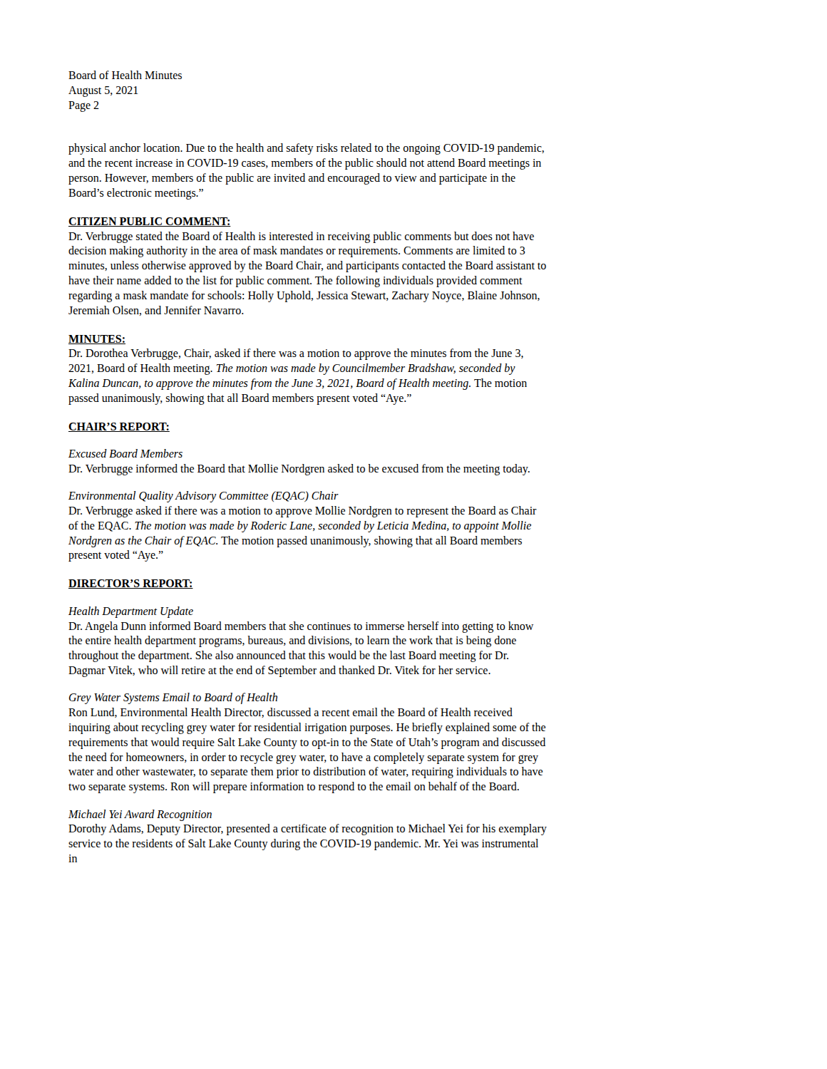Board of Health Minutes
August 5, 2021
Page 2
physical anchor location. Due to the health and safety risks related to the ongoing COVID-19 pandemic, and the recent increase in COVID-19 cases, members of the public should not attend Board meetings in person. However, members of the public are invited and encouraged to view and participate in the Board’s electronic meetings.”
CITIZEN PUBLIC COMMENT:
Dr. Verbrugge stated the Board of Health is interested in receiving public comments but does not have decision making authority in the area of mask mandates or requirements. Comments are limited to 3 minutes, unless otherwise approved by the Board Chair, and participants contacted the Board assistant to have their name added to the list for public comment. The following individuals provided comment regarding a mask mandate for schools: Holly Uphold, Jessica Stewart, Zachary Noyce, Blaine Johnson, Jeremiah Olsen, and Jennifer Navarro.
MINUTES:
Dr. Dorothea Verbrugge, Chair, asked if there was a motion to approve the minutes from the June 3, 2021, Board of Health meeting. The motion was made by Councilmember Bradshaw, seconded by Kalina Duncan, to approve the minutes from the June 3, 2021, Board of Health meeting. The motion passed unanimously, showing that all Board members present voted “Aye.”
CHAIR’S REPORT:
Excused Board Members
Dr. Verbrugge informed the Board that Mollie Nordgren asked to be excused from the meeting today.
Environmental Quality Advisory Committee (EQAC) Chair
Dr. Verbrugge asked if there was a motion to approve Mollie Nordgren to represent the Board as Chair of the EQAC. The motion was made by Roderic Lane, seconded by Leticia Medina, to appoint Mollie Nordgren as the Chair of EQAC. The motion passed unanimously, showing that all Board members present voted “Aye.”
DIRECTOR’S REPORT:
Health Department Update
Dr. Angela Dunn informed Board members that she continues to immerse herself into getting to know the entire health department programs, bureaus, and divisions, to learn the work that is being done throughout the department. She also announced that this would be the last Board meeting for Dr. Dagmar Vitek, who will retire at the end of September and thanked Dr. Vitek for her service.
Grey Water Systems Email to Board of Health
Ron Lund, Environmental Health Director, discussed a recent email the Board of Health received inquiring about recycling grey water for residential irrigation purposes. He briefly explained some of the requirements that would require Salt Lake County to opt-in to the State of Utah’s program and discussed the need for homeowners, in order to recycle grey water, to have a completely separate system for grey water and other wastewater, to separate them prior to distribution of water, requiring individuals to have two separate systems. Ron will prepare information to respond to the email on behalf of the Board.
Michael Yei Award Recognition
Dorothy Adams, Deputy Director, presented a certificate of recognition to Michael Yei for his exemplary service to the residents of Salt Lake County during the COVID-19 pandemic. Mr. Yei was instrumental in